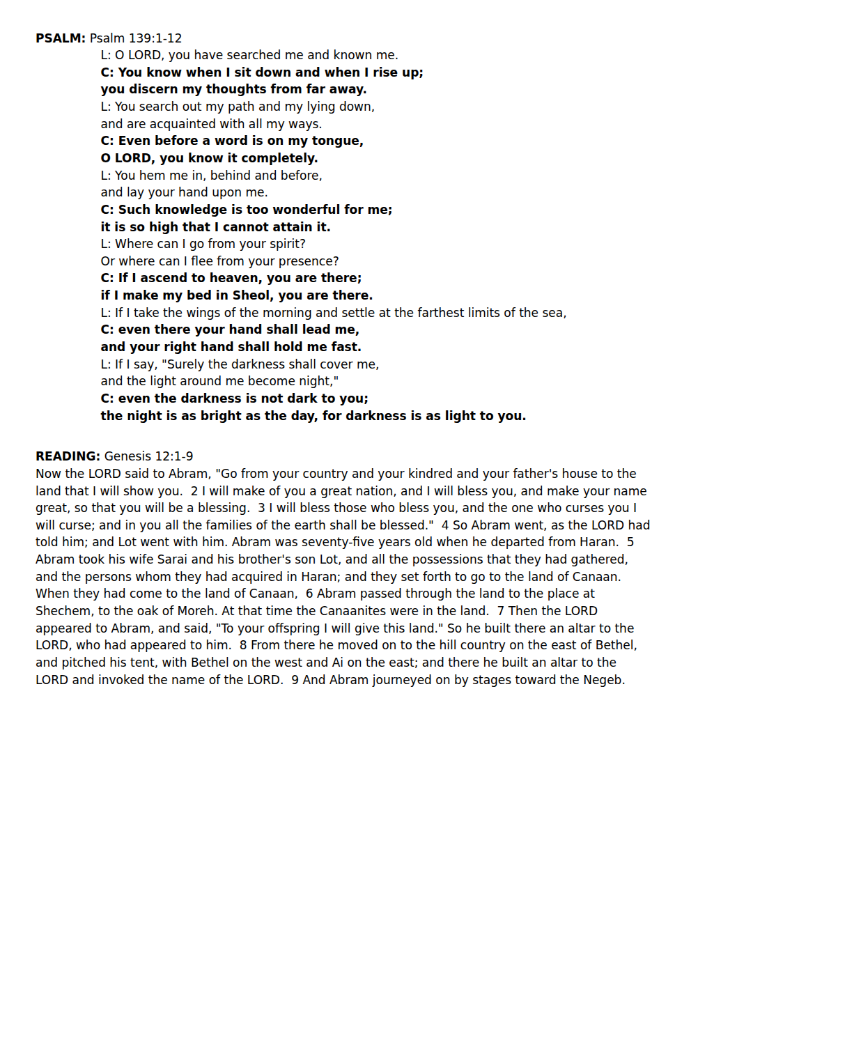PSALM:
Psalm 139:1-12
L: O LORD, you have searched me and known me.
C: You know when I sit down and when I rise up;
you discern my thoughts from far away.
L: You search out my path and my lying down,
and are acquainted with all my ways.
C: Even before a word is on my tongue,
O LORD, you know it completely.
L: You hem me in, behind and before,
and lay your hand upon me.
C: Such knowledge is too wonderful for me;
it is so high that I cannot attain it.
L: Where can I go from your spirit?
Or where can I flee from your presence?
C: If I ascend to heaven, you are there;
if I make my bed in Sheol, you are there.
L: If I take the wings of the morning and settle at the farthest limits of the sea,
C: even there your hand shall lead me,
and your right hand shall hold me fast.
L: If I say, "Surely the darkness shall cover me,
and the light around me become night,"
C: even the darkness is not dark to you;
the night is as bright as the day, for darkness is as light to you.
READING:
Genesis 12:1-9
Now the LORD said to Abram, "Go from your country and your kindred and your father's house to the land that I will show you. 2 I will make of you a great nation, and I will bless you, and make your name great, so that you will be a blessing. 3 I will bless those who bless you, and the one who curses you I will curse; and in you all the families of the earth shall be blessed." 4 So Abram went, as the LORD had told him; and Lot went with him. Abram was seventy-five years old when he departed from Haran. 5 Abram took his wife Sarai and his brother's son Lot, and all the possessions that they had gathered, and the persons whom they had acquired in Haran; and they set forth to go to the land of Canaan. When they had come to the land of Canaan, 6 Abram passed through the land to the place at Shechem, to the oak of Moreh. At that time the Canaanites were in the land. 7 Then the LORD appeared to Abram, and said, "To your offspring I will give this land." So he built there an altar to the LORD, who had appeared to him. 8 From there he moved on to the hill country on the east of Bethel, and pitched his tent, with Bethel on the west and Ai on the east; and there he built an altar to the LORD and invoked the name of the LORD. 9 And Abram journeyed on by stages toward the Negeb.